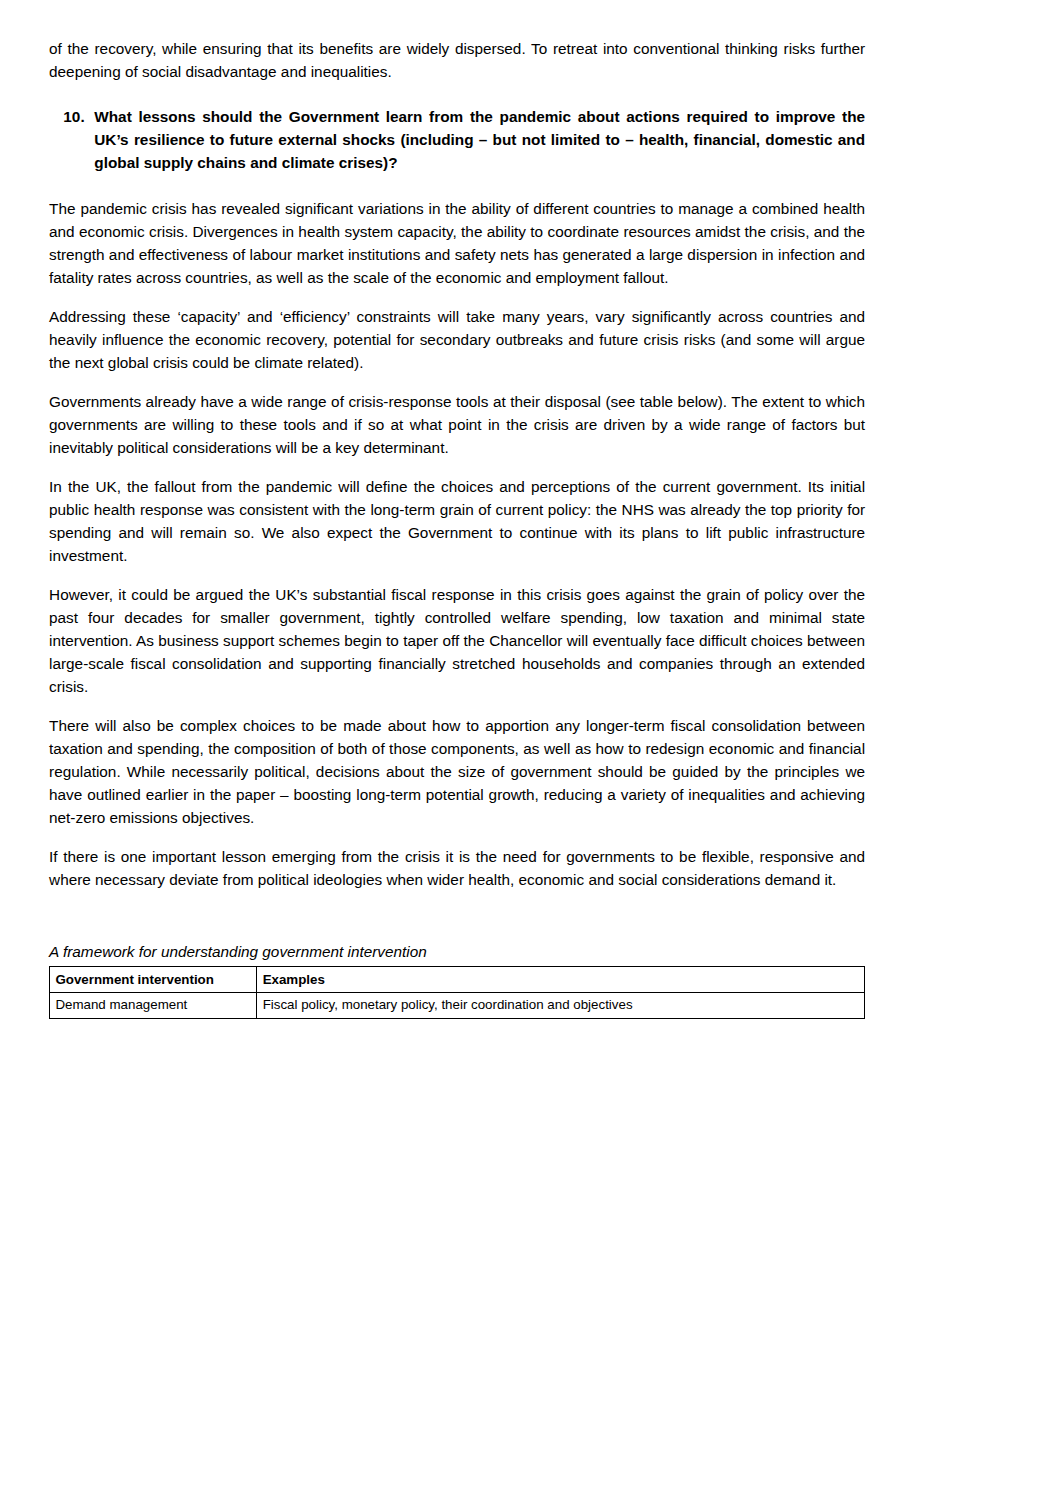of the recovery, while ensuring that its benefits are widely dispersed. To retreat into conventional thinking risks further deepening of social disadvantage and inequalities.
What lessons should the Government learn from the pandemic about actions required to improve the UK’s resilience to future external shocks (including – but not limited to – health, financial, domestic and global supply chains and climate crises)?
The pandemic crisis has revealed significant variations in the ability of different countries to manage a combined health and economic crisis. Divergences in health system capacity, the ability to coordinate resources amidst the crisis, and the strength and effectiveness of labour market institutions and safety nets has generated a large dispersion in infection and fatality rates across countries, as well as the scale of the economic and employment fallout.
Addressing these ‘capacity’ and ‘efficiency’ constraints will take many years, vary significantly across countries and heavily influence the economic recovery, potential for secondary outbreaks and future crisis risks (and some will argue the next global crisis could be climate related).
Governments already have a wide range of crisis-response tools at their disposal (see table below). The extent to which governments are willing to these tools and if so at what point in the crisis are driven by a wide range of factors but inevitably political considerations will be a key determinant.
In the UK, the fallout from the pandemic will define the choices and perceptions of the current government. Its initial public health response was consistent with the long-term grain of current policy: the NHS was already the top priority for spending and will remain so. We also expect the Government to continue with its plans to lift public infrastructure investment.
However, it could be argued the UK’s substantial fiscal response in this crisis goes against the grain of policy over the past four decades for smaller government, tightly controlled welfare spending, low taxation and minimal state intervention. As business support schemes begin to taper off the Chancellor will eventually face difficult choices between large-scale fiscal consolidation and supporting financially stretched households and companies through an extended crisis.
There will also be complex choices to be made about how to apportion any longer-term fiscal consolidation between taxation and spending, the composition of both of those components, as well as how to redesign economic and financial regulation. While necessarily political, decisions about the size of government should be guided by the principles we have outlined earlier in the paper – boosting long-term potential growth, reducing a variety of inequalities and achieving net-zero emissions objectives.
If there is one important lesson emerging from the crisis it is the need for governments to be flexible, responsive and where necessary deviate from political ideologies when wider health, economic and social considerations demand it.
A framework for understanding government intervention
| Government intervention | Examples |
| Demand management | Fiscal policy, monetary policy, their coordination and objectives |